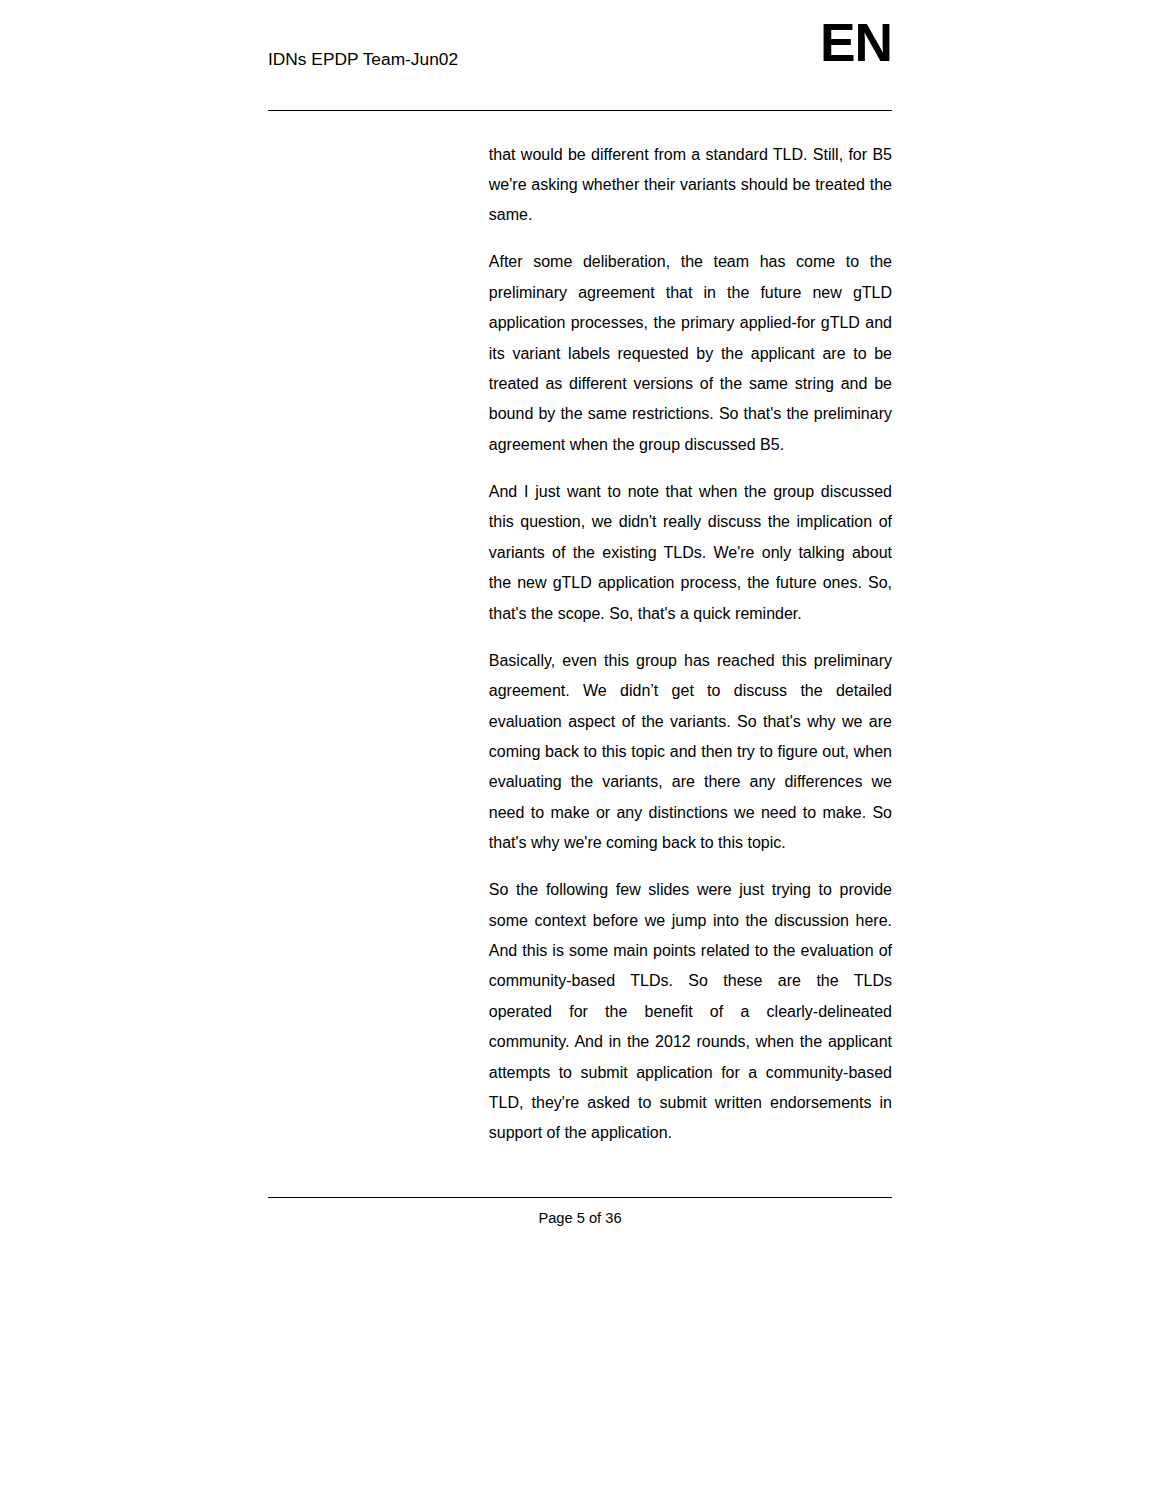IDNs EPDP Team-Jun02
EN
that would be different from a standard TLD. Still, for B5 we're asking whether their variants should be treated the same.
After some deliberation, the team has come to the preliminary agreement that in the future new gTLD application processes, the primary applied-for gTLD and its variant labels requested by the applicant are to be treated as different versions of the same string and be bound by the same restrictions. So that's the preliminary agreement when the group discussed B5.
And I just want to note that when the group discussed this question, we didn't really discuss the implication of variants of the existing TLDs. We're only talking about the new gTLD application process, the future ones. So, that's the scope. So, that's a quick reminder.
Basically, even this group has reached this preliminary agreement. We didn’t get to discuss the detailed evaluation aspect of the variants. So that's why we are coming back to this topic and then try to figure out, when evaluating the variants, are there any differences we need to make or any distinctions we need to make. So that's why we're coming back to this topic.
So the following few slides were just trying to provide some context before we jump into the discussion here. And this is some main points related to the evaluation of community-based TLDs. So these are the TLDs operated for the benefit of a clearly-delineated community. And in the 2012 rounds, when the applicant attempts to submit application for a community-based TLD, they're asked to submit written endorsements in support of the application.
Page 5 of 36